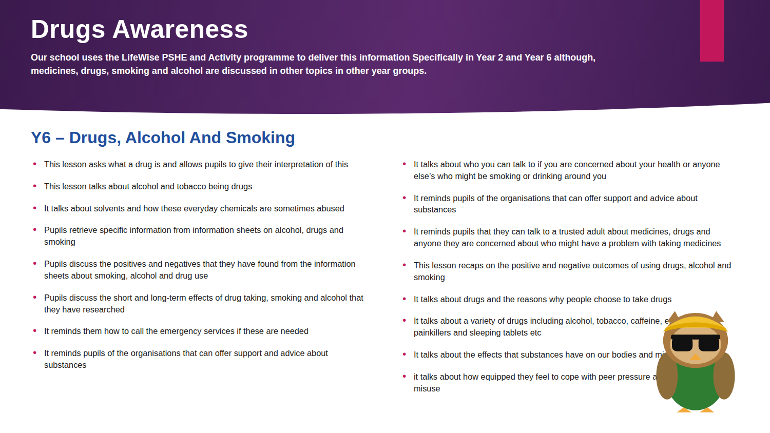Drugs Awareness
Our school uses the LifeWise PSHE and Activity programme to deliver this information Specifically in Year 2 and Year 6 although, medicines, drugs, smoking and alcohol are discussed in other topics in other year groups.
Y6 – Drugs, Alcohol And Smoking
This lesson asks what a drug is and allows pupils to give their interpretation of this
This lesson talks about alcohol and tobacco being drugs
It talks about solvents and how these everyday chemicals are sometimes abused
Pupils retrieve specific information from information sheets on alcohol, drugs and smoking
Pupils discuss the positives and negatives that they have found from the information sheets about smoking, alcohol and drug use
Pupils discuss the short and long-term effects of drug taking, smoking and alcohol that they have researched
It reminds them how to call the emergency services if these are needed
It reminds pupils of the organisations that can offer support and advice about substances
It talks about who you can talk to if you are concerned about your health or anyone else’s who might be smoking or drinking around you
It reminds pupils of the organisations that can offer support and advice about substances
It reminds pupils that they can talk to a trusted adult about medicines, drugs and anyone they are concerned about who might have a problem with taking medicines
This lesson recaps on the positive and negative outcomes of using drugs, alcohol and smoking
It talks about drugs and the reasons why people choose to take drugs
It talks about a variety of drugs including alcohol, tobacco, caffeine, energy drinks, painkillers and sleeping tablets etc
It talks about the effects that substances have on our bodies and minds
it talks about how equipped they feel to cope with peer pressure around substance misuse